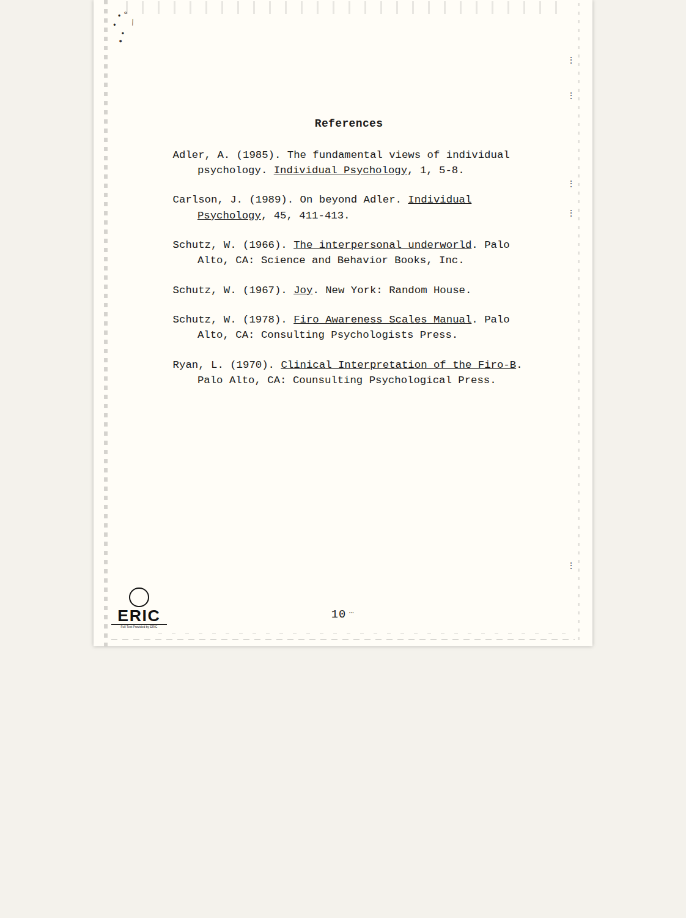• • •
• ⁄ ° ⋮ ⋮ ⋮ ⋮ ⋮
References
Adler, A. (1985). The fundamental views of individual psychology. Individual Psychology, 1, 5-8.
Carlson, J. (1989). On beyond Adler. Individual Psychology, 45, 411-413.
Schutz, W. (1966). The interpersonal underworld. Palo Alto, CA: Science and Behavior Books, Inc.
Schutz, W. (1967). Joy. New York: Random House.
Schutz, W. (1978). Firo Awareness Scales Manual. Palo Alto, CA: Consulting Psychologists Press.
Ryan, L. (1970). Clinical Interpretation of the Firo-B. Palo Alto, CA: Counsulting Psychological Press.
10…
ERIC
Full Text Provided by ERIC